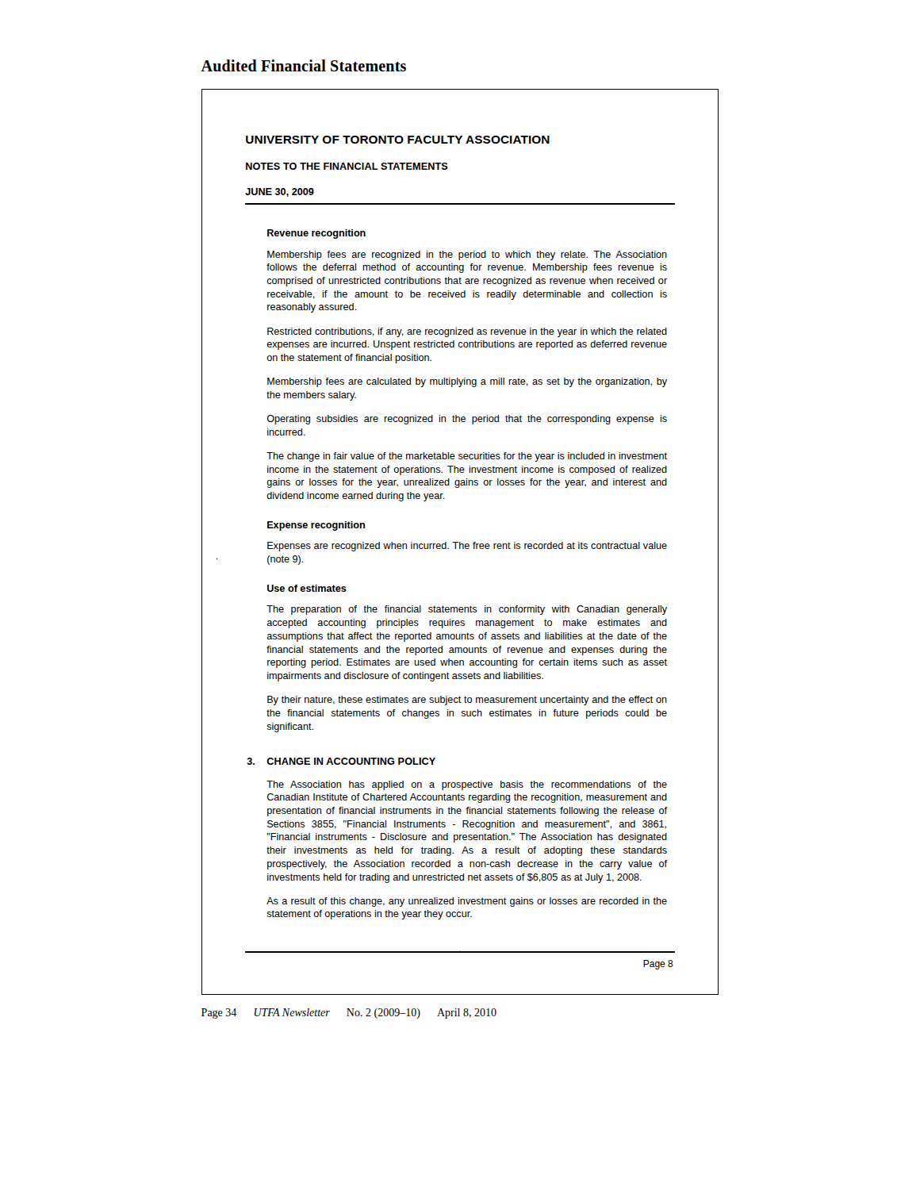Audited Financial Statements
. .
UNIVERSITY OF TORONTO FACULTY ASSOCIATION
NOTES TO THE FINANCIAL STATEMENTS
JUNE 30, 2009
Revenue recognition
Membership fees are recognized in the period to which they relate. The Association follows the deferral method of accounting for revenue. Membership fees revenue is comprised of unrestricted contributions that are recognized as revenue when received or receivable, if the amount to be received is readily determinable and collection is reasonably assured.
Restricted contributions, if any, are recognized as revenue in the year in which the related expenses are incurred. Unspent restricted contributions are reported as deferred revenue on the statement of financial position.
Membership fees are calculated by multiplying a mill rate, as set by the organization, by the members salary.
Operating subsidies are recognized in the period that the corresponding expense is incurred.
The change in fair value of the marketable securities for the year is included in investment income in the statement of operations. The investment income is composed of realized gains or losses for the year, unrealized gains or losses for the year, and interest and dividend income earned during the year.
Expense recognition
Expenses are recognized when incurred. The free rent is recorded at its contractual value (note 9).
Use of estimates
The preparation of the financial statements in conformity with Canadian generally accepted accounting principles requires management to make estimates and assumptions that affect the reported amounts of assets and liabilities at the date of the financial statements and the reported amounts of revenue and expenses during the reporting period. Estimates are used when accounting for certain items such as asset impairments and disclosure of contingent assets and liabilities.
By their nature, these estimates are subject to measurement uncertainty and the effect on the financial statements of changes in such estimates in future periods could be significant.
3.
CHANGE IN ACCOUNTING POLICY
The Association has applied on a prospective basis the recommendations of the Canadian Institute of Chartered Accountants regarding the recognition, measurement and presentation of financial instruments in the financial statements following the release of Sections 3855, "Financial Instruments - Recognition and measurement", and 3861, "Financial instruments - Disclosure and presentation." The Association has designated their investments as held for trading. As a result of adopting these standards prospectively, the Association recorded a non-cash decrease in the carry value of investments held for trading and unrestricted net assets of $6,805 as at July 1, 2008.
As a result of this change, any unrealized investment gains or losses are recorded in the statement of operations in the year they occur.
Page 8
Page 34 UTFA Newsletter No. 2 (2009–10) April 8, 2010